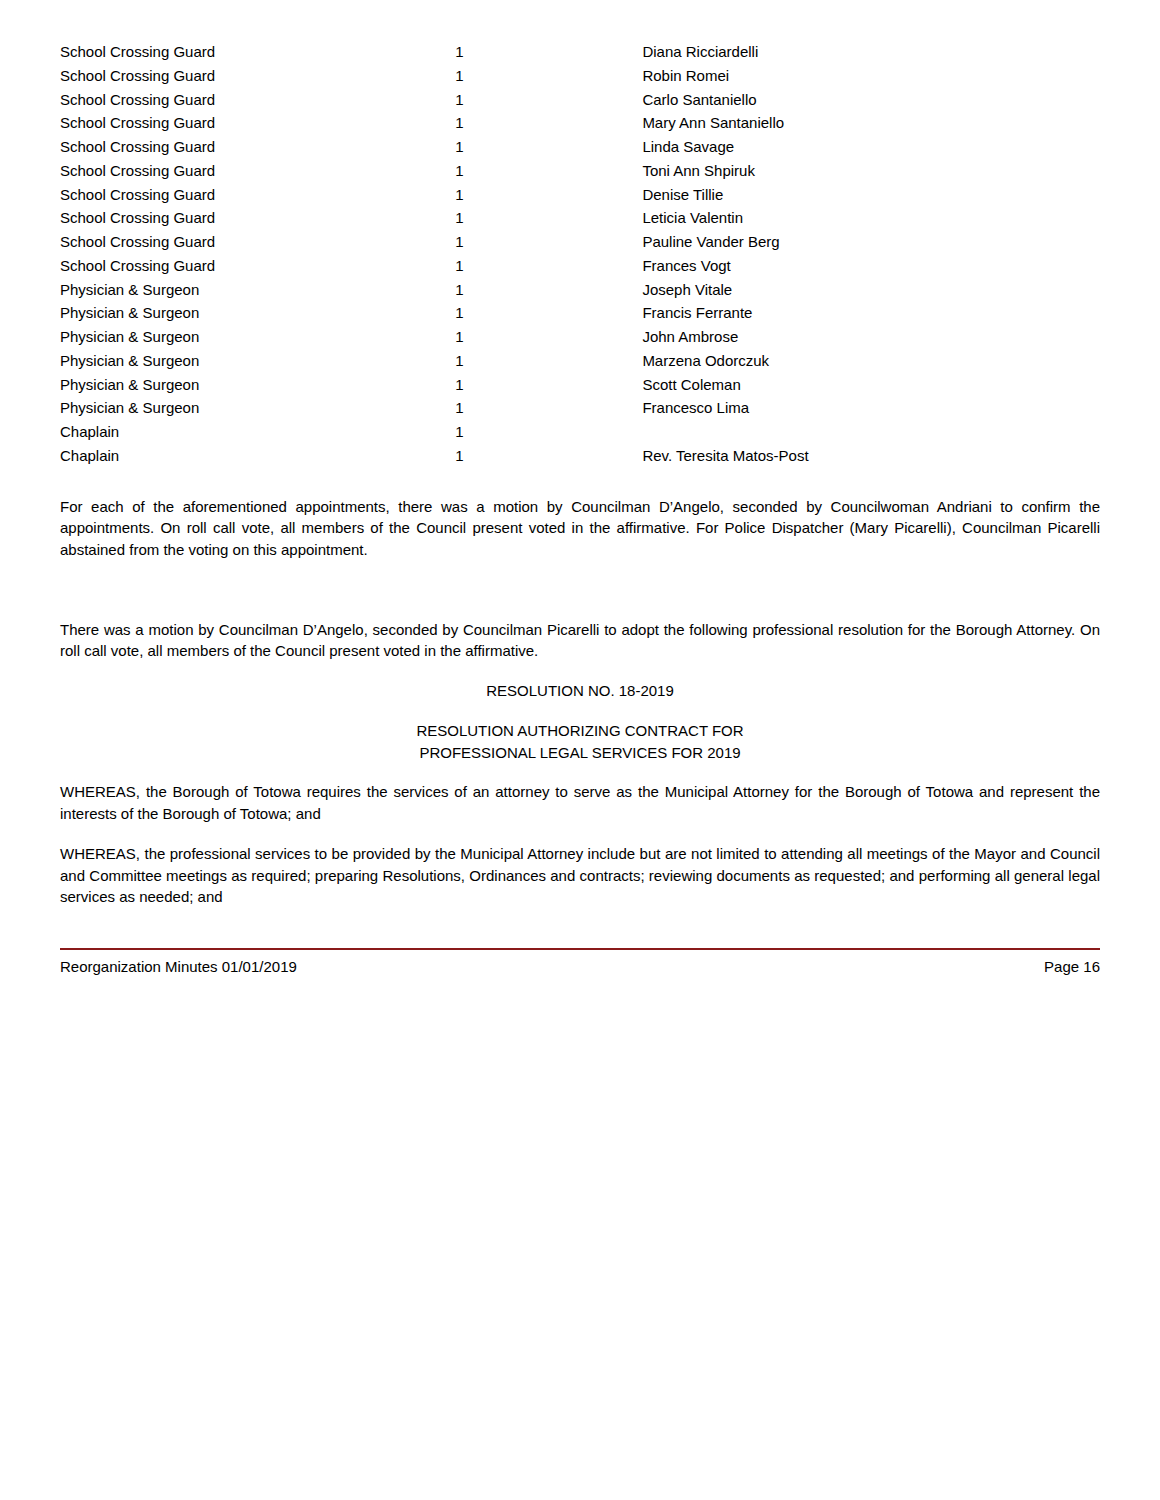| School Crossing Guard | 1 | Diana Ricciardelli |
| School Crossing Guard | 1 | Robin Romei |
| School Crossing Guard | 1 | Carlo Santaniello |
| School Crossing Guard | 1 | Mary Ann Santaniello |
| School Crossing Guard | 1 | Linda Savage |
| School Crossing Guard | 1 | Toni Ann Shpiruk |
| School Crossing Guard | 1 | Denise Tillie |
| School Crossing Guard | 1 | Leticia Valentin |
| School Crossing Guard | 1 | Pauline Vander Berg |
| School Crossing Guard | 1 | Frances Vogt |
| Physician & Surgeon | 1 | Joseph Vitale |
| Physician & Surgeon | 1 | Francis Ferrante |
| Physician & Surgeon | 1 | John Ambrose |
| Physician & Surgeon | 1 | Marzena Odorczuk |
| Physician & Surgeon | 1 | Scott Coleman |
| Physician & Surgeon | 1 | Francesco Lima |
| Chaplain | 1 | |
| Chaplain | 1 | Rev. Teresita Matos-Post |
For each of the aforementioned appointments, there was a motion by Councilman D’Angelo, seconded by Councilwoman Andriani to confirm the appointments. On roll call vote, all members of the Council present voted in the affirmative. For Police Dispatcher (Mary Picarelli), Councilman Picarelli abstained from the voting on this appointment.
There was a motion by Councilman D’Angelo, seconded by Councilman Picarelli to adopt the following professional resolution for the Borough Attorney. On roll call vote, all members of the Council present voted in the affirmative.
RESOLUTION NO. 18-2019
RESOLUTION AUTHORIZING CONTRACT FOR
PROFESSIONAL LEGAL SERVICES FOR 2019
WHEREAS, the Borough of Totowa requires the services of an attorney to serve as the Municipal Attorney for the Borough of Totowa and represent the interests of the Borough of Totowa; and
WHEREAS, the professional services to be provided by the Municipal Attorney include but are not limited to attending all meetings of the Mayor and Council and Committee meetings as required; preparing Resolutions, Ordinances and contracts; reviewing documents as requested; and performing all general legal services as needed; and
Reorganization Minutes 01/01/2019 Page 16